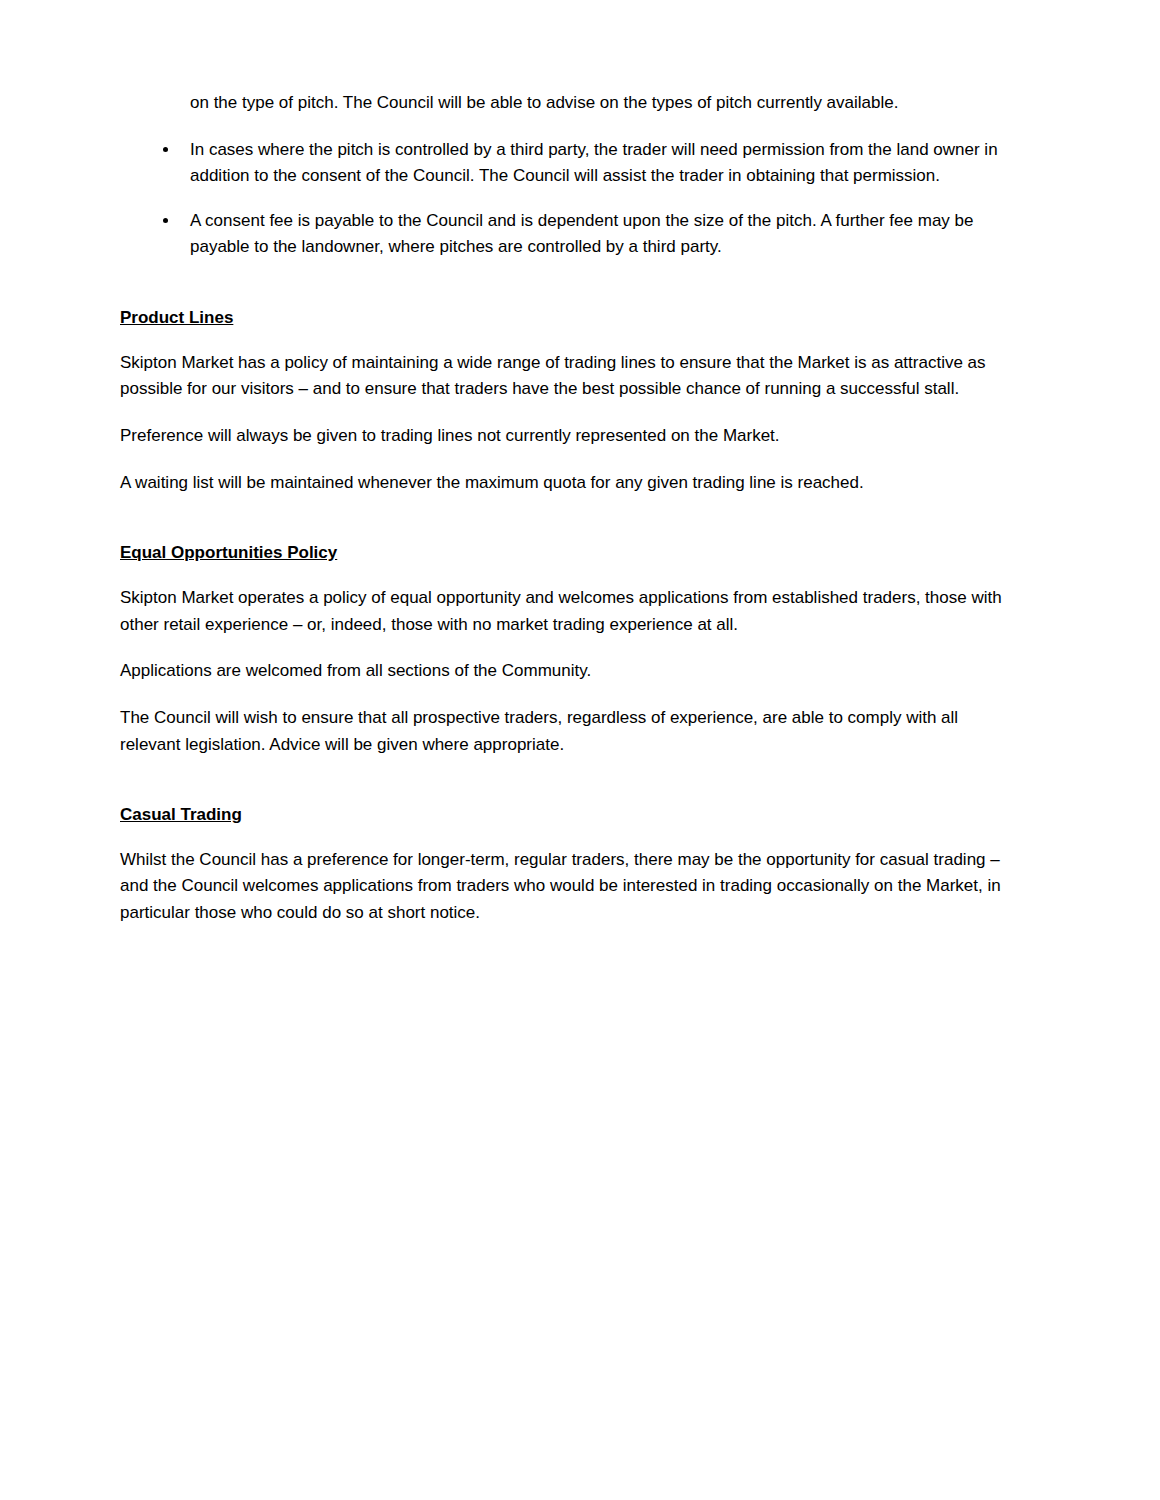on the type of pitch. The Council will be able to advise on the types of pitch currently available.
In cases where the pitch is controlled by a third party, the trader will need permission from the land owner in addition to the consent of the Council. The Council will assist the trader in obtaining that permission.
A consent fee is payable to the Council and is dependent upon the size of the pitch. A further fee may be payable to the landowner, where pitches are controlled by a third party.
Product Lines
Skipton Market has a policy of maintaining a wide range of trading lines to ensure that the Market is as attractive as possible for our visitors – and to ensure that traders have the best possible chance of running a successful stall.
Preference will always be given to trading lines not currently represented on the Market.
A waiting list will be maintained whenever the maximum quota for any given trading line is reached.
Equal Opportunities Policy
Skipton Market operates a policy of equal opportunity and welcomes applications from established traders, those with other retail experience – or, indeed, those with no market trading experience at all.
Applications are welcomed from all sections of the Community.
The Council will wish to ensure that all prospective traders, regardless of experience, are able to comply with all relevant legislation. Advice will be given where appropriate.
Casual Trading
Whilst the Council has a preference for longer-term, regular traders, there may be the opportunity for casual trading – and the Council welcomes applications from traders who would be interested in trading occasionally on the Market, in particular those who could do so at short notice.